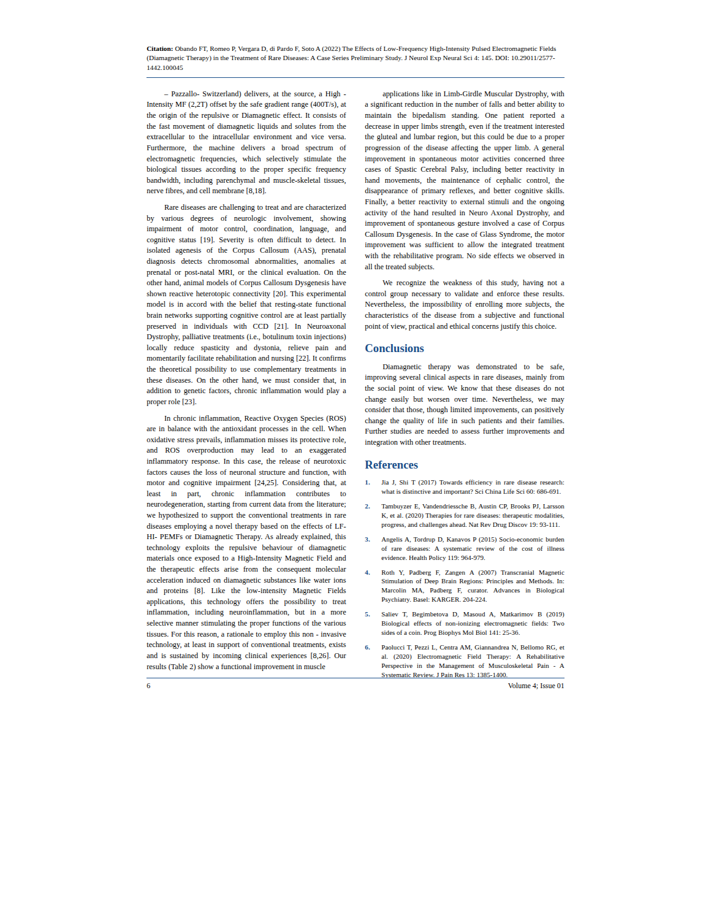Citation: Obando FT, Romeo P, Vergara D, di Pardo F, Soto A (2022) The Effects of Low-Frequency High-Intensity Pulsed Electromagnetic Fields (Diamagnetic Therapy) in the Treatment of Rare Diseases: A Case Series Preliminary Study. J Neurol Exp Neural Sci 4: 145. DOI: 10.29011/2577-1442.100045
– Pazzallo- Switzerland) delivers, at the source, a High -Intensity MF (2,2T) offset by the safe gradient range (400T/s), at the origin of the repulsive or Diamagnetic effect. It consists of the fast movement of diamagnetic liquids and solutes from the extracellular to the intracellular environment and vice versa. Furthermore, the machine delivers a broad spectrum of electromagnetic frequencies, which selectively stimulate the biological tissues according to the proper specific frequency bandwidth, including parenchymal and muscle-skeletal tissues, nerve fibres, and cell membrane [8,18].
Rare diseases are challenging to treat and are characterized by various degrees of neurologic involvement, showing impairment of motor control, coordination, language, and cognitive status [19]. Severity is often difficult to detect. In isolated agenesis of the Corpus Callosum (AAS), prenatal diagnosis detects chromosomal abnormalities, anomalies at prenatal or post-natal MRI, or the clinical evaluation. On the other hand, animal models of Corpus Callosum Dysgenesis have shown reactive heterotopic connectivity [20]. This experimental model is in accord with the belief that resting-state functional brain networks supporting cognitive control are at least partially preserved in individuals with CCD [21]. In Neuroaxonal Dystrophy, palliative treatments (i.e., botulinum toxin injections) locally reduce spasticity and dystonia, relieve pain and momentarily facilitate rehabilitation and nursing [22]. It confirms the theoretical possibility to use complementary treatments in these diseases. On the other hand, we must consider that, in addition to genetic factors, chronic inflammation would play a proper role [23].
In chronic inflammation, Reactive Oxygen Species (ROS) are in balance with the antioxidant processes in the cell. When oxidative stress prevails, inflammation misses its protective role, and ROS overproduction may lead to an exaggerated inflammatory response. In this case, the release of neurotoxic factors causes the loss of neuronal structure and function, with motor and cognitive impairment [24,25]. Considering that, at least in part, chronic inflammation contributes to neurodegeneration, starting from current data from the literature; we hypothesized to support the conventional treatments in rare diseases employing a novel therapy based on the effects of LF-HI- PEMFs or Diamagnetic Therapy. As already explained, this technology exploits the repulsive behaviour of diamagnetic materials once exposed to a High-Intensity Magnetic Field and the therapeutic effects arise from the consequent molecular acceleration induced on diamagnetic substances like water ions and proteins [8]. Like the low-intensity Magnetic Fields applications, this technology offers the possibility to treat inflammation, including neuroinflammation, but in a more selective manner stimulating the proper functions of the various tissues. For this reason, a rationale to employ this non - invasive technology, at least in support of conventional treatments, exists and is sustained by incoming clinical experiences [8,26]. Our results (Table 2) show a functional improvement in muscle
applications like in Limb-Girdle Muscular Dystrophy, with a significant reduction in the number of falls and better ability to maintain the bipedalism standing. One patient reported a decrease in upper limbs strength, even if the treatment interested the gluteal and lumbar region, but this could be due to a proper progression of the disease affecting the upper limb. A general improvement in spontaneous motor activities concerned three cases of Spastic Cerebral Palsy, including better reactivity in hand movements, the maintenance of cephalic control, the disappearance of primary reflexes, and better cognitive skills. Finally, a better reactivity to external stimuli and the ongoing activity of the hand resulted in Neuro Axonal Dystrophy, and improvement of spontaneous gesture involved a case of Corpus Callosum Dysgenesis. In the case of Glass Syndrome, the motor improvement was sufficient to allow the integrated treatment with the rehabilitative program. No side effects we observed in all the treated subjects.
We recognize the weakness of this study, having not a control group necessary to validate and enforce these results. Nevertheless, the impossibility of enrolling more subjects, the characteristics of the disease from a subjective and functional point of view, practical and ethical concerns justify this choice.
Conclusions
Diamagnetic therapy was demonstrated to be safe, improving several clinical aspects in rare diseases, mainly from the social point of view. We know that these diseases do not change easily but worsen over time. Nevertheless, we may consider that those, though limited improvements, can positively change the quality of life in such patients and their families. Further studies are needed to assess further improvements and integration with other treatments.
References
Jia J, Shi T (2017) Towards efficiency in rare disease research: what is distinctive and important? Sci China Life Sci 60: 686-691.
Tambuyzer E, Vandendriessche B, Austin CP, Brooks PJ, Larsson K, et al. (2020) Therapies for rare diseases: therapeutic modalities, progress, and challenges ahead. Nat Rev Drug Discov 19: 93-111.
Angelis A, Tordrup D, Kanavos P (2015) Socio-economic burden of rare diseases: A systematic review of the cost of illness evidence. Health Policy 119: 964-979.
Roth Y, Padberg F, Zangen A (2007) Transcranial Magnetic Stimulation of Deep Brain Regions: Principles and Methods. In: Marcolin MA, Padberg F, curator. Advances in Biological Psychiatry. Basel: KARGER. 204-224.
Saliev T, Begimbetova D, Masoud A, Matkarimov B (2019) Biological effects of non-ionizing electromagnetic fields: Two sides of a coin. Prog Biophys Mol Biol 141: 25-36.
Paolucci T, Pezzi L, Centra AM, Giannandrea N, Bellomo RG, et al. (2020) Electromagnetic Field Therapy: A Rehabilitative Perspective in the Management of Musculoskeletal Pain - A Systematic Review. J Pain Res 13: 1385-1400.
6 Volume 4; Issue 01